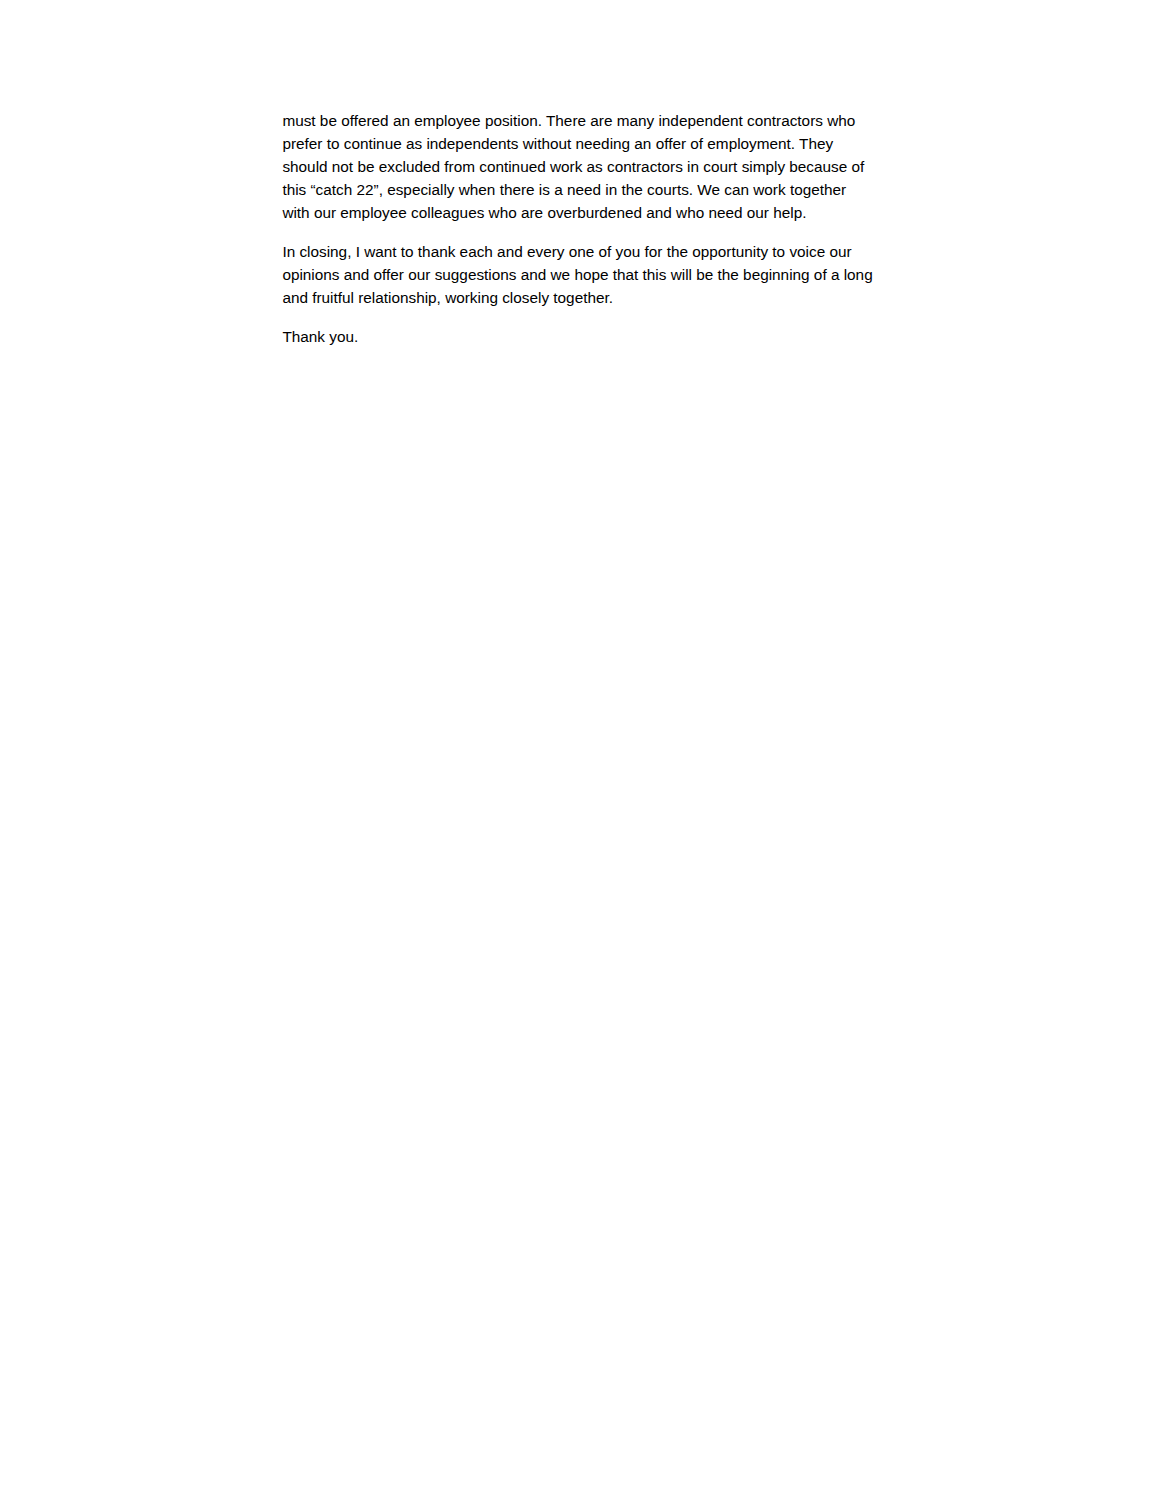must be offered an employee position. There are many independent contractors who prefer to continue as independents without needing an offer of employment. They should not be excluded from continued work as contractors in court simply because of this “catch 22”, especially when there is a need in the courts. We can work together with our employee colleagues who are overburdened and who need our help.
In closing, I want to thank each and every one of you for the opportunity to voice our opinions and offer our suggestions and we hope that this will be the beginning of a long and fruitful relationship, working closely together.
Thank you.